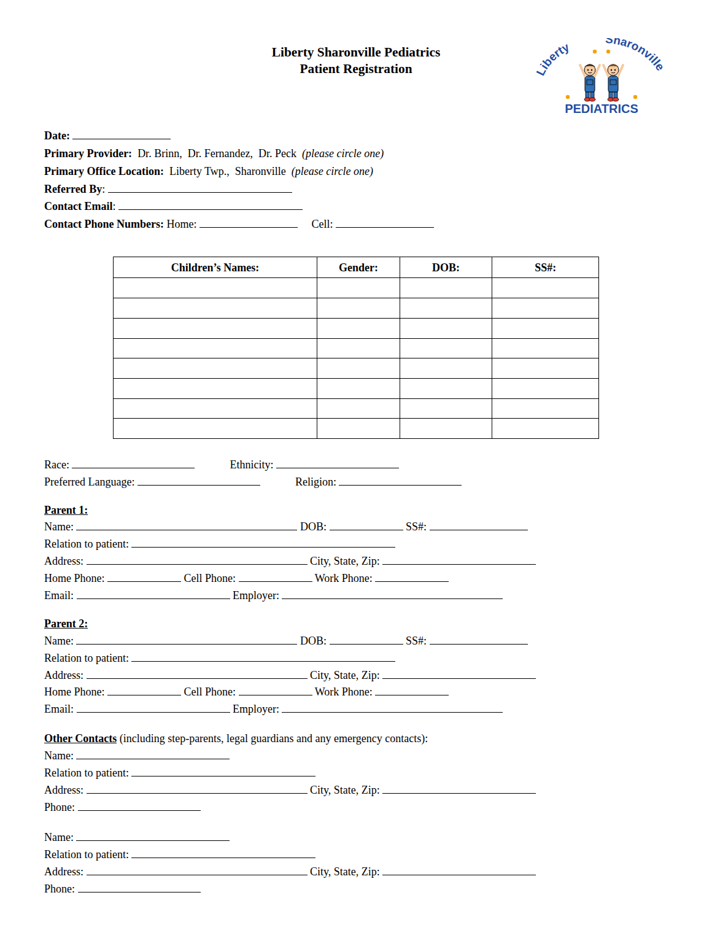Liberty Sharonville PEDIATRICS
Liberty Sharonville Pediatrics
Patient Registration
Date:
Primary Provider: Dr. Brinn, Dr. Fernandez, Dr. Peck (please circle one)
Primary Office Location: Liberty Twp., Sharonville (please circle one)
Referred By:
Contact Email:
Contact Phone Numbers: Home: Cell:
| Children’s Names: | Gender: | DOB: | SS#: |
| --- | --- | --- | --- |
Race: Ethnicity:
Preferred Language: Religion:
Parent 1:
Name: DOB: SS#:
Relation to patient:
Address: City, State, Zip:
Home Phone: Cell Phone: Work Phone:
Email: Employer:
Parent 2:
Name: DOB: SS#:
Relation to patient:
Address: City, State, Zip:
Home Phone: Cell Phone: Work Phone:
Email: Employer:
Other Contacts (including step-parents, legal guardians and any emergency contacts):
Name:
Relation to patient:
Address: City, State, Zip:
Phone:
Name:
Relation to patient:
Address: City, State, Zip:
Phone: